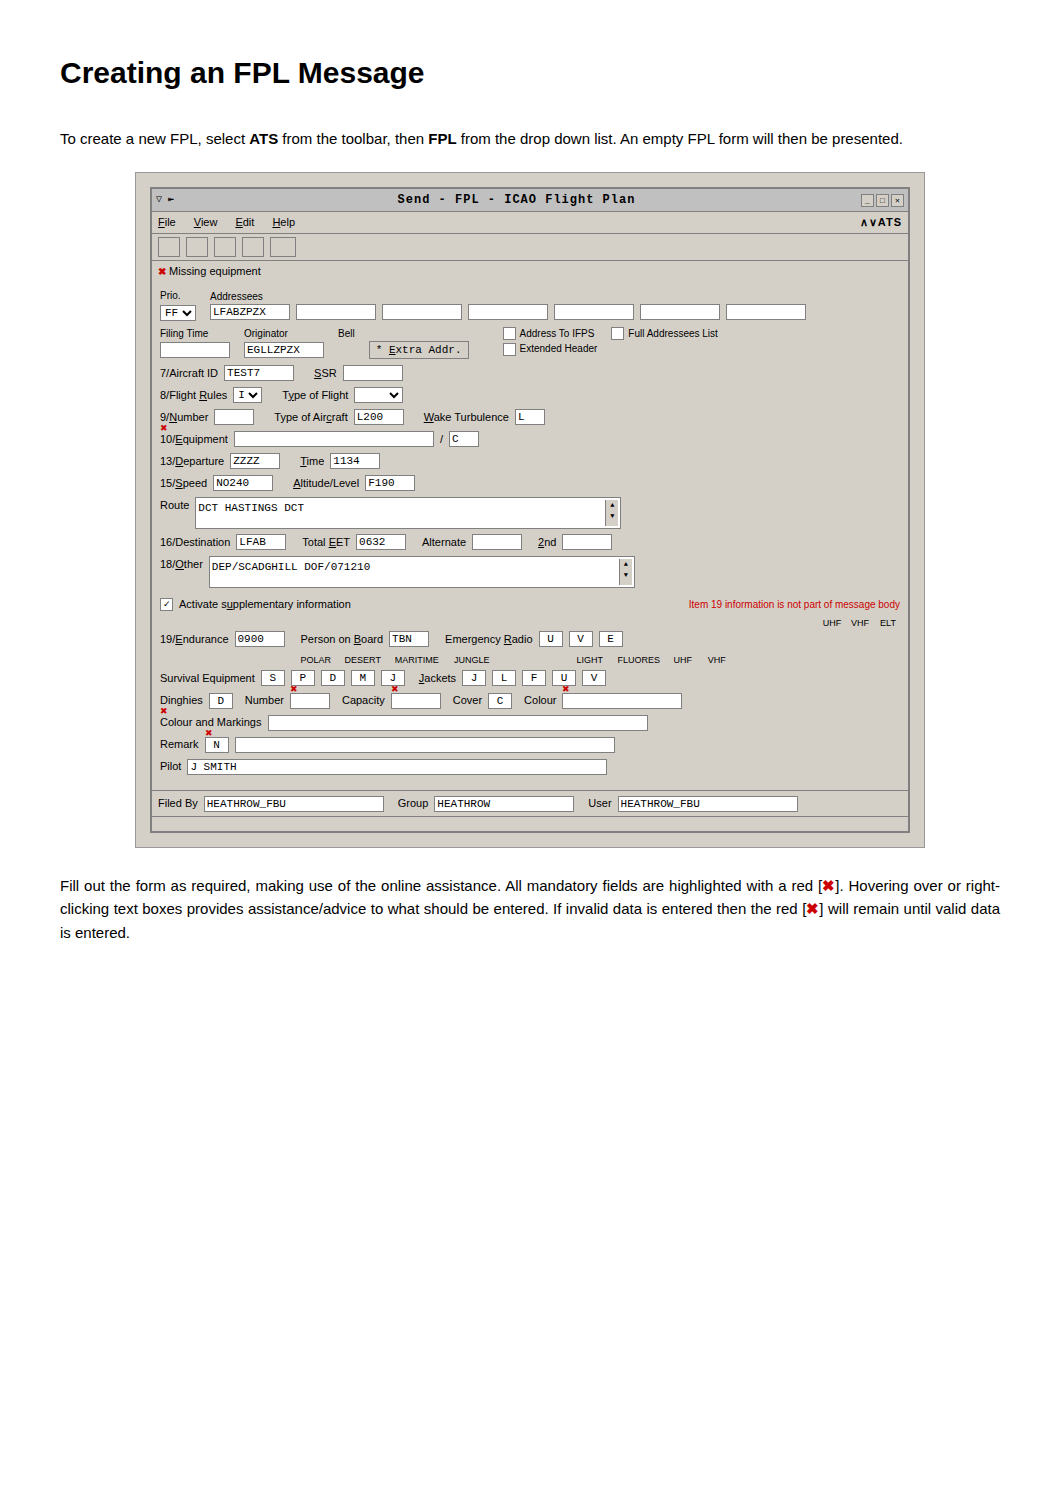Creating an FPL Message
To create a new FPL, select ATS from the toolbar, then FPL from the drop down list. An empty FPL form will then be presented.
▽ ⇤
Send - FPL - ICAO Flight Plan
_□✕
File View Edit Help ∧∨ATS
✖ Missing equipment
Prio.
FF
Addressees
Filing Time
Originator
Bell
* Extra Addr.
Address To IFPS
Extended Header
Full Addressees List
7/Aircraft ID SSR
8/Flight Rules I Type of Flight
9/Number Type of Aircraft Wake Turbulence
10/Equipment /
13/Departure Time
15/Speed Altitude/Level
Route
DCT HASTINGS DCT ▲▼
16/Destination Total EET Alternate 2nd
18/Other
DEP/SCADGHILL DOF/071210 ▲▼
✓ Activate supplementary information Item 19 information is not part of message body
UHF VHF ELT
19/Endurance Person on Board Emergency Radio
Survival Equipment POLAR DESERT MARITIME JUNGLE LIGHT FLUORES UHF VHF
Survival Equipment Jackets
Dinghies Number Capacity Cover Colour
Colour and Markings
Remark
Pilot
Filed By Group User
Fill out the form as required, making use of the online assistance. All mandatory fields are highlighted with a red [✖]. Hovering over or right-clicking text boxes provides assistance/advice to what should be entered. If invalid data is entered then the red [✖] will remain until valid data is entered.